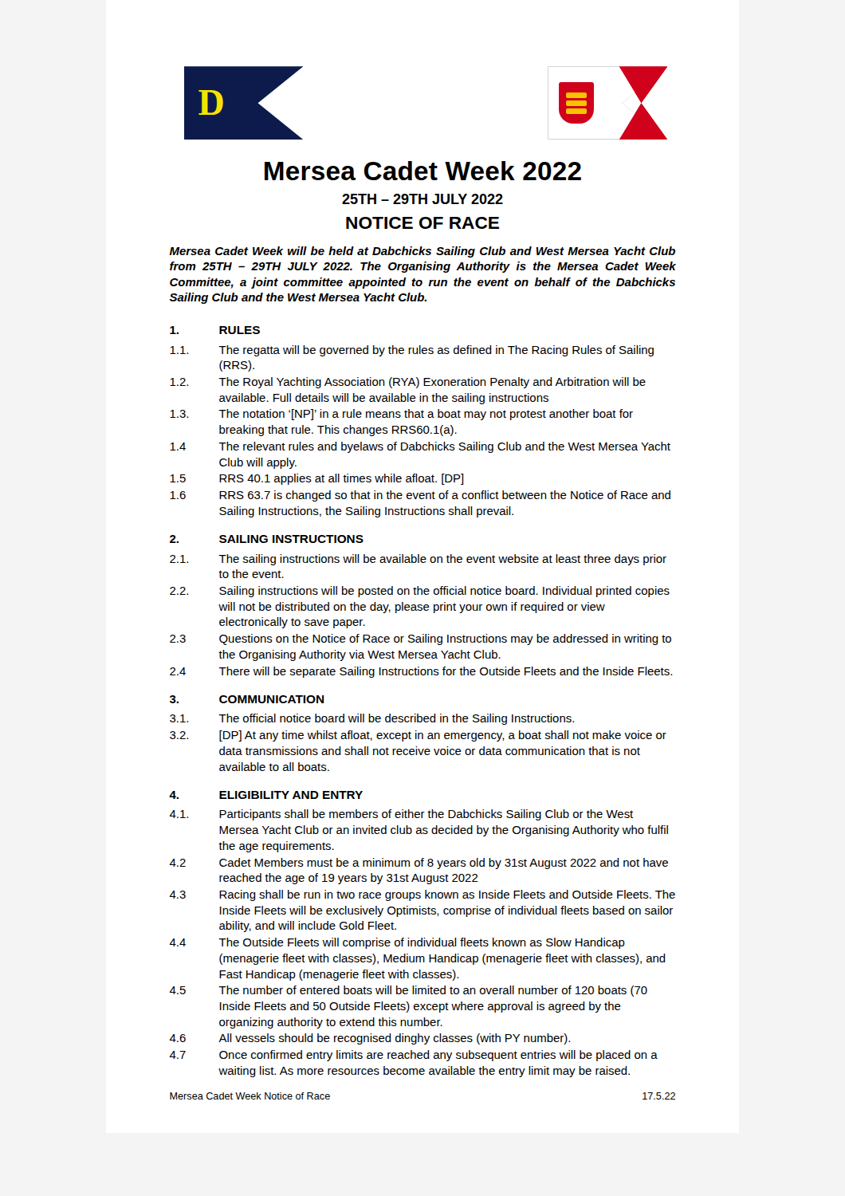D
Mersea Cadet Week 2022
25TH – 29TH JULY 2022
NOTICE OF RACE
Mersea Cadet Week will be held at Dabchicks Sailing Club and West Mersea Yacht Club from 25TH – 29TH JULY 2022. The Organising Authority is the Mersea Cadet Week Committee, a joint committee appointed to run the event on behalf of the Dabchicks Sailing Club and the West Mersea Yacht Club.
1.
Rules
1.1.
The regatta will be governed by the rules as defined in The Racing Rules of Sailing (RRS).
1.2.
The Royal Yachting Association (RYA) Exoneration Penalty and Arbitration will be available. Full details will be available in the sailing instructions
1.3.
The notation ‘[NP]’ in a rule means that a boat may not protest another boat for breaking that rule. This changes RRS60.1(a).
1.4
The relevant rules and byelaws of Dabchicks Sailing Club and the West Mersea Yacht Club will apply.
1.5
RRS 40.1 applies at all times while afloat. [DP]
1.6
RRS 63.7 is changed so that in the event of a conflict between the Notice of Race and Sailing Instructions, the Sailing Instructions shall prevail.
2.
Sailing Instructions
2.1.
The sailing instructions will be available on the event website at least three days prior to the event.
2.2.
Sailing instructions will be posted on the official notice board. Individual printed copies will not be distributed on the day, please print your own if required or view electronically to save paper.
2.3
Questions on the Notice of Race or Sailing Instructions may be addressed in writing to the Organising Authority via West Mersea Yacht Club.
2.4
There will be separate Sailing Instructions for the Outside Fleets and the Inside Fleets.
3.
Communication
3.1.
The official notice board will be described in the Sailing Instructions.
3.2.
[DP] At any time whilst afloat, except in an emergency, a boat shall not make voice or data transmissions and shall not receive voice or data communication that is not available to all boats.
4.
Eligibility and Entry
4.1.
Participants shall be members of either the Dabchicks Sailing Club or the West Mersea Yacht Club or an invited club as decided by the Organising Authority who fulfil the age requirements.
4.2
Cadet Members must be a minimum of 8 years old by 31st August 2022 and not have reached the age of 19 years by 31st August 2022
4.3
Racing shall be run in two race groups known as Inside Fleets and Outside Fleets. The Inside Fleets will be exclusively Optimists, comprise of individual fleets based on sailor ability, and will include Gold Fleet.
4.4
The Outside Fleets will comprise of individual fleets known as Slow Handicap (menagerie fleet with classes), Medium Handicap (menagerie fleet with classes), and Fast Handicap (menagerie fleet with classes).
4.5
The number of entered boats will be limited to an overall number of 120 boats (70 Inside Fleets and 50 Outside Fleets) except where approval is agreed by the organizing authority to extend this number.
4.6
All vessels should be recognised dinghy classes (with PY number).
4.7
Once confirmed entry limits are reached any subsequent entries will be placed on a waiting list. As more resources become available the entry limit may be raised.
Mersea Cadet Week Notice of Race 17.5.22